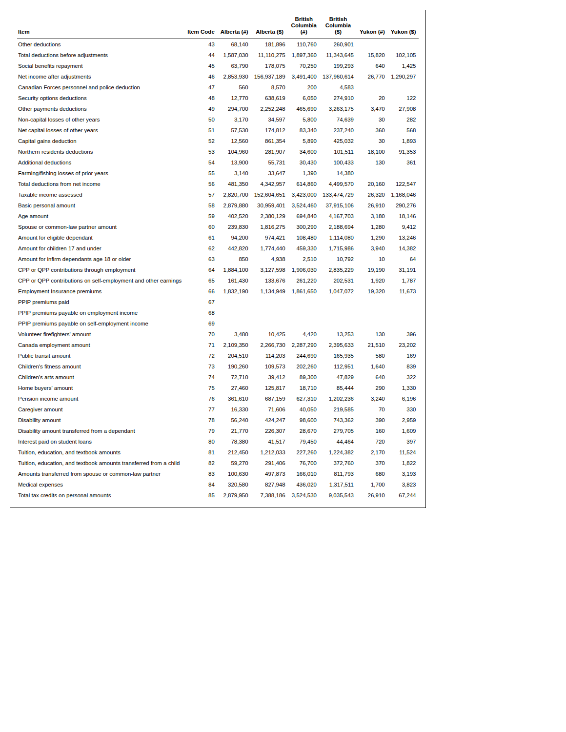| Item | Item Code | Alberta (#) | Alberta ($) | British Columbia (#) | British Columbia ($) | Yukon (#) | Yukon ($) |
| --- | --- | --- | --- | --- | --- | --- | --- |
| Other deductions | 43 | 68,140 | 181,896 | 110,760 | 260,901 | | |
| Total deductions before adjustments | 44 | 1,587,030 | 11,110,275 | 1,897,360 | 11,343,645 | 15,820 | 102,105 |
| Social benefits repayment | 45 | 63,790 | 178,075 | 70,250 | 199,293 | 640 | 1,425 |
| Net income after adjustments | 46 | 2,853,930 | 156,937,189 | 3,491,400 | 137,960,614 | 26,770 | 1,290,297 |
| Canadian Forces personnel and police deduction | 47 | 560 | 8,570 | 200 | 4,583 | | |
| Security options deductions | 48 | 12,770 | 638,619 | 6,050 | 274,910 | 20 | 122 |
| Other payments deductions | 49 | 294,700 | 2,252,248 | 465,690 | 3,263,175 | 3,470 | 27,908 |
| Non-capital losses of other years | 50 | 3,170 | 34,597 | 5,800 | 74,639 | 30 | 282 |
| Net capital losses of other years | 51 | 57,530 | 174,812 | 83,340 | 237,240 | 360 | 568 |
| Capital gains deduction | 52 | 12,560 | 861,354 | 5,890 | 425,032 | 30 | 1,893 |
| Northern residents deductions | 53 | 104,960 | 281,907 | 34,600 | 101,511 | 18,100 | 91,353 |
| Additional deductions | 54 | 13,900 | 55,731 | 30,430 | 100,433 | 130 | 361 |
| Farming/fishing losses of prior years | 55 | 3,140 | 33,647 | 1,390 | 14,380 | | |
| Total deductions from net income | 56 | 481,350 | 4,342,957 | 614,860 | 4,499,570 | 20,160 | 122,547 |
| Taxable income assessed | 57 | 2,820,700 | 152,604,651 | 3,423,000 | 133,474,729 | 26,320 | 1,168,046 |
| Basic personal amount | 58 | 2,879,880 | 30,959,401 | 3,524,460 | 37,915,106 | 26,910 | 290,276 |
| Age amount | 59 | 402,520 | 2,380,129 | 694,840 | 4,167,703 | 3,180 | 18,146 |
| Spouse or common-law partner amount | 60 | 239,830 | 1,816,275 | 300,290 | 2,188,694 | 1,280 | 9,412 |
| Amount for eligible dependant | 61 | 94,200 | 974,421 | 108,480 | 1,114,080 | 1,290 | 13,246 |
| Amount for children 17 and under | 62 | 442,820 | 1,774,440 | 459,330 | 1,715,986 | 3,940 | 14,382 |
| Amount for infirm dependants age 18 or older | 63 | 850 | 4,938 | 2,510 | 10,792 | 10 | 64 |
| CPP or QPP contributions through employment | 64 | 1,884,100 | 3,127,598 | 1,906,030 | 2,835,229 | 19,190 | 31,191 |
| CPP or QPP contributions on self-employment and other earnings | 65 | 161,430 | 133,676 | 261,220 | 202,531 | 1,920 | 1,787 |
| Employment Insurance premiums | 66 | 1,832,190 | 1,134,949 | 1,861,650 | 1,047,072 | 19,320 | 11,673 |
| PPIP premiums paid | 67 | | | | | | |
| PPIP premiums payable on employment income | 68 | | | | | | |
| PPIP premiums payable on self-employment income | 69 | | | | | | |
| Volunteer firefighters' amount | 70 | 3,480 | 10,425 | 4,420 | 13,253 | 130 | 396 |
| Canada employment amount | 71 | 2,109,350 | 2,266,730 | 2,287,290 | 2,395,633 | 21,510 | 23,202 |
| Public transit amount | 72 | 204,510 | 114,203 | 244,690 | 165,935 | 580 | 169 |
| Children's fitness amount | 73 | 190,260 | 109,573 | 202,260 | 112,951 | 1,640 | 839 |
| Children's arts amount | 74 | 72,710 | 39,412 | 89,300 | 47,829 | 640 | 322 |
| Home buyers' amount | 75 | 27,460 | 125,817 | 18,710 | 85,444 | 290 | 1,330 |
| Pension income amount | 76 | 361,610 | 687,159 | 627,310 | 1,202,236 | 3,240 | 6,196 |
| Caregiver amount | 77 | 16,330 | 71,606 | 40,050 | 219,585 | 70 | 330 |
| Disability amount | 78 | 56,240 | 424,247 | 98,600 | 743,362 | 390 | 2,959 |
| Disability amount transferred from a dependant | 79 | 21,770 | 226,307 | 28,670 | 279,705 | 160 | 1,609 |
| Interest paid on student loans | 80 | 78,380 | 41,517 | 79,450 | 44,464 | 720 | 397 |
| Tuition, education, and textbook amounts | 81 | 212,450 | 1,212,033 | 227,260 | 1,224,382 | 2,170 | 11,524 |
| Tuition, education, and textbook amounts transferred from a child | 82 | 59,270 | 291,406 | 76,700 | 372,760 | 370 | 1,822 |
| Amounts transferred from spouse or common-law partner | 83 | 100,630 | 497,873 | 166,010 | 811,793 | 680 | 3,193 |
| Medical expenses | 84 | 320,580 | 827,948 | 436,020 | 1,317,511 | 1,700 | 3,823 |
| Total tax credits on personal amounts | 85 | 2,879,950 | 7,388,186 | 3,524,530 | 9,035,543 | 26,910 | 67,244 |